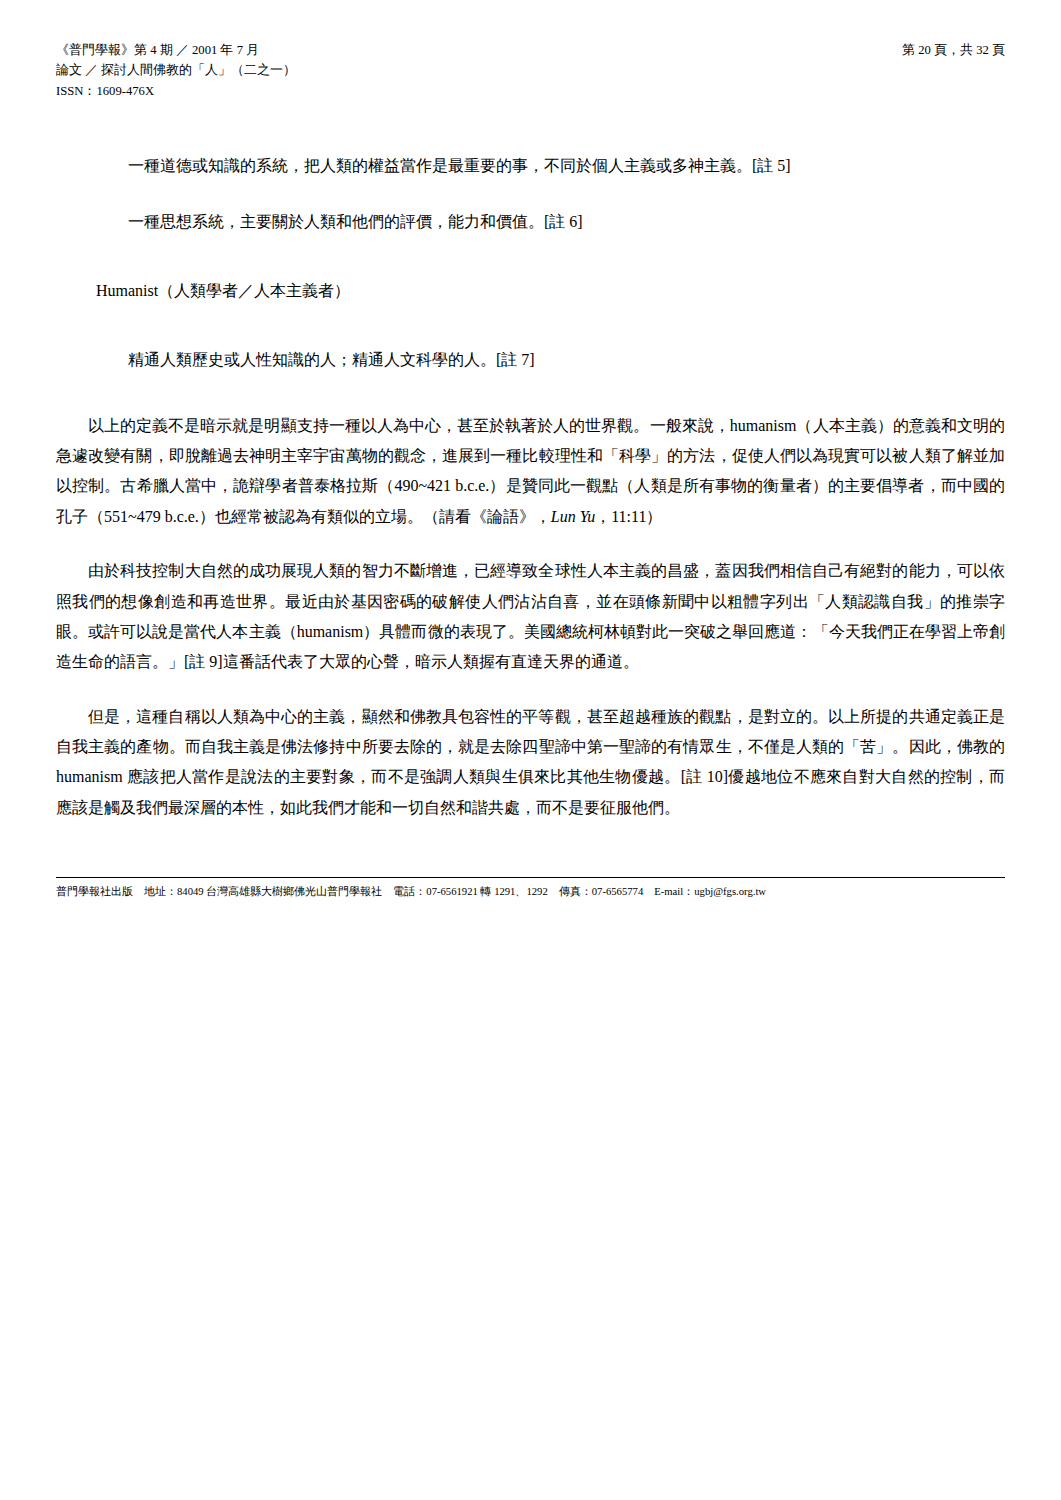《普門學報》第 4 期 ／ 2001 年 7 月
第 20 頁，共 32 頁
論文 ／ 探討人間佛教的「人」（二之一）
ISSN：1609-476X
一種道德或知識的系統，把人類的權益當作是最重要的事，不同於個人主義或多神主義。[註 5]
一種思想系統，主要關於人類和他們的評價，能力和價值。[註 6]
Humanist（人類學者／人本主義者）
精通人類歷史或人性知識的人；精通人文科學的人。[註 7]
以上的定義不是暗示就是明顯支持一種以人為中心，甚至於執著於人的世界觀。一般來說，humanism（人本主義）的意義和文明的急遽改變有關，即脫離過去神明主宰宇宙萬物的觀念，進展到一種比較理性和「科學」的方法，促使人們以為現實可以被人類了解並加以控制。古希臘人當中，詭辯學者普泰格拉斯（490~421 b.c.e.）是贊同此一觀點（人類是所有事物的衡量者）的主要倡導者，而中國的孔子（551~479 b.c.e.）也經常被認為有類似的立場。（請看《論語》，Lun Yu，11:11）
由於科技控制大自然的成功展現人類的智力不斷增進，已經導致全球性人本主義的昌盛，蓋因我們相信自己有絕對的能力，可以依照我們的想像創造和再造世界。最近由於基因密碼的破解使人們沾沾自喜，並在頭條新聞中以粗體字列出「人類認識自我」的推崇字眼。或許可以說是當代人本主義（humanism）具體而微的表現了。美國總統柯林頓對此一突破之舉回應道：「今天我們正在學習上帝創造生命的語言。」[註 9]這番話代表了大眾的心聲，暗示人類握有直達天界的通道。
但是，這種自稱以人類為中心的主義，顯然和佛教具包容性的平等觀，甚至超越種族的觀點，是對立的。以上所提的共通定義正是自我主義的產物。而自我主義是佛法修持中所要去除的，就是去除四聖諦中第一聖諦的有情眾生，不僅是人類的「苦」。因此，佛教的 humanism 應該把人當作是說法的主要對象，而不是強調人類與生俱來比其他生物優越。[註 10]優越地位不應來自對大自然的控制，而應該是觸及我們最深層的本性，如此我們才能和一切自然和諧共處，而不是要征服他們。
普門學報社出版　地址：84049 台灣高雄縣大樹鄉佛光山普門學報社　電話：07-6561921 轉 1291、1292　傳真：07-6565774　E-mail：ugbj@fgs.org.tw